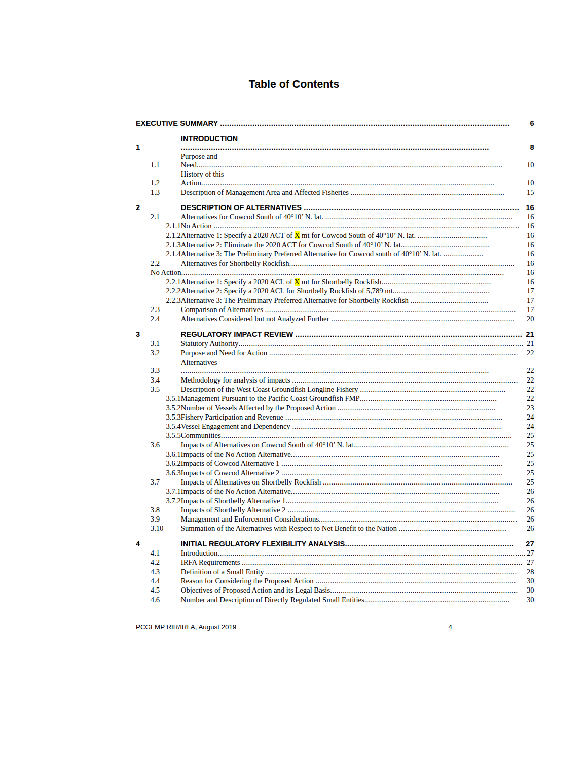Table of Contents
| EXECUTIVE SUMMARY ............................................................................................................................. | 6 |
| 1 | INTRODUCTION ..................................................................................................................................... | 8 |
| 1.1 | Purpose and Need ................................................................................................................................................. | 10 |
| 1.2 | History of this Action ........................................................................................................................................... | 10 |
| 1.3 | Description of Management Area and Affected Fisheries ......................................................................... | 15 |
| 2 | DESCRIPTION OF ALTERNATIVES ............................................................................................. | 16 |
| 2.1 | Alternatives for Cowcod South of 40°10’ N. lat. ......................................................................................... | 16 |
| 2.1.1 | No Action ................................................................................................................................................. | 16 |
| 2.1.2 | Alternative 1: Specify a 2020 ACT of X mt for Cowcod South of 40°10’ N. lat. ................................. | 16 |
| 2.1.3 | Alternative 2: Eliminate the 2020 ACT for Cowcod South of 40°10’ N. lat. ......................................... | 16 |
| 2.1.4 | Alternative 3: The Preliminary Preferred Alternative for Cowcod south of 40°10’ N. lat. ................... | 16 |
| 2.2 | Alternatives for Shortbelly Rockfish ........................................................................................................... | 16 |
| No Action ......................................................................................................................................................... | 16 |
| 2.2.1 | Alternative 1: Specify a 2020 ACL of X mt for Shortbelly Rockfish .................................................... | 16 |
| 2.2.2 | Alternative 2: Specify a 2020 ACL for Shortbelly Rockfish of 5,789 mt .............................................. | 17 |
| 2.2.3 | Alternative 3: The Preliminary Preferred Alternative for Shortbelly Rockfish ..................................... | 17 |
| 2.3 | Comparison of Alternatives ....................................................................................................................... | 17 |
| 2.4 | Alternatives Considered but not Analyzed Further ....................................................................................... | 20 |
| 3 | REGULATORY IMPACT REVIEW .................................................................................................. | 21 |
| 3.1 | Statutory Authority ....................................................................................................................................... | 21 |
| 3.2 | Purpose and Need for Action ...................................................................................................................... | 22 |
| 3.3 | Alternatives .................................................................................................................................................. | 22 |
| 3.4 | Methodology for analysis of impacts ........................................................................................................... | 22 |
| 3.5 | Description of the West Coast Groundfish Longline Fishery ..................................................................... | 22 |
| 3.5.1 | Management Pursuant to the Pacific Coast Groundfish FMP ................................................................. | 22 |
| 3.5.2 | Number of Vessels Affected by the Proposed Action ........................................................................... | 23 |
| 3.5.3 | Fishery Participation and Revenue ....................................................................................................... | 24 |
| 3.5.4 | Vessel Engagement and Dependency ................................................................................................... | 24 |
| 3.5.5 | Communities .......................................................................................................................................... | 25 |
| 3.6 | Impacts of Alternatives on Cowcod South of 40°10’ N. lat. ......................................................................... | 25 |
| 3.6.1 | Impacts of the No Action Alternative ................................................................................................... | 25 |
| 3.6.2 | Impacts of Cowcod Alternative 1 ......................................................................................................... | 25 |
| 3.6.3 | Impacts of Cowcod Alternative 2 ......................................................................................................... | 25 |
| 3.7 | Impacts of Alternatives on Shortbelly Rockfish .......................................................................................... | 25 |
| 3.7.1 | Impacts of the No Action Alternative ................................................................................................... | 26 |
| 3.7.2 | Impacts of Shortbelly Alternative 1 ..................................................................................................... | 26 |
| 3.8 | Impacts of Shortbelly Alternative 2 ............................................................................................................ | 26 |
| 3.9 | Management and Enforcement Considerations .............................................................................................. | 26 |
| 3.10 | Summation of the Alternatives with Respect to Net Benefit to the Nation ................................................... | 26 |
| 4 | INITIAL REGULATORY FLEXIBILITY ANALYSIS ......................................................................... | 27 |
| 4.1 | Introduction .................................................................................................................................................. | 27 |
| 4.2 | IRFA Requirements ..................................................................................................................................... | 27 |
| 4.3 | Definition of a Small Entity ....................................................................................................................... | 28 |
| 4.4 | Reason for Considering the Proposed Action ............................................................................................... | 30 |
| 4.5 | Objectives of Proposed Action and its Legal Basis ......................................................................................... | 30 |
| 4.6 | Number and Description of Directly Regulated Small Entities ..................................................................... | 30 |
PCGFMP RIR/IRFA, August 2019 4